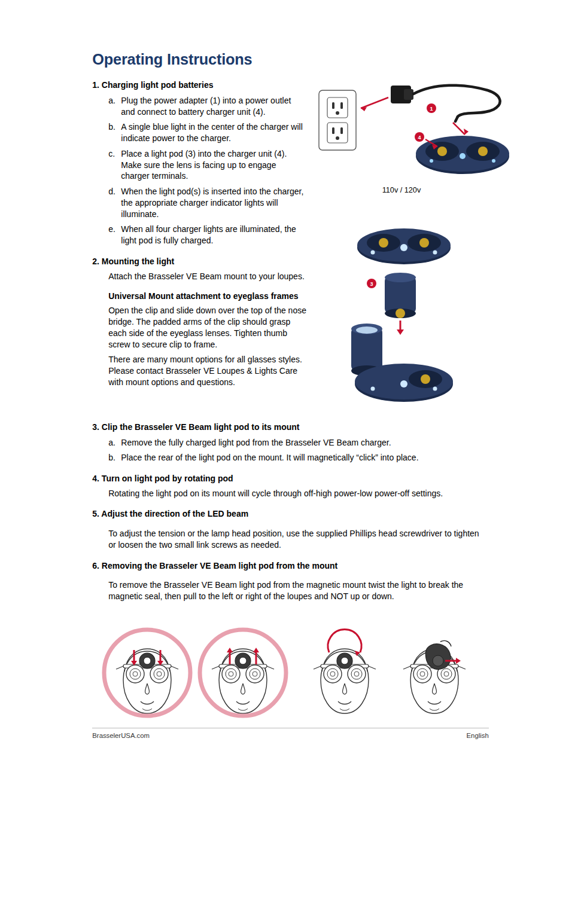Operating Instructions
1. Charging light pod batteries
a. Plug the power adapter (1) into a power outlet and connect to battery charger unit (4).
b. A single blue light in the center of the charger will indicate power to the charger.
c. Place a light pod (3) into the charger unit (4). Make sure the lens is facing up to engage charger terminals.
d. When the light pod(s) is inserted into the charger, the appropriate charger indicator lights will illuminate.
1 4
110v / 120v
e. When all four charger lights are illuminated, the light pod is fully charged.
2. Mounting the light
Attach the Brasseler VE Beam mount to your loupes.
Universal Mount attachment to eyeglass frames
Open the clip and slide down over the top of the nose bridge. The padded arms of the clip should grasp each side of the eyeglass lenses. Tighten thumb screw to secure clip to frame.
There are many mount options for all glasses styles. Please contact Brasseler VE Loupes & Lights Care with mount options and questions.
3
3. Clip the Brasseler VE Beam light pod to its mount
a. Remove the fully charged light pod from the Brasseler VE Beam charger.
b. Place the rear of the light pod on the mount. It will magnetically “click” into place.
4. Turn on light pod by rotating pod
Rotating the light pod on its mount will cycle through off-high power-low power-off settings.
5. Adjust the direction of the LED beam
To adjust the tension or the lamp head position, use the supplied Phillips head screwdriver to tighten or loosen the two small link screws as needed.
6. Removing the Brasseler VE Beam light pod from the mount
To remove the Brasseler VE Beam light pod from the magnetic mount twist the light to break the magnetic seal, then pull to the left or right of the loupes and NOT up or down.
BrasselerUSA.com English